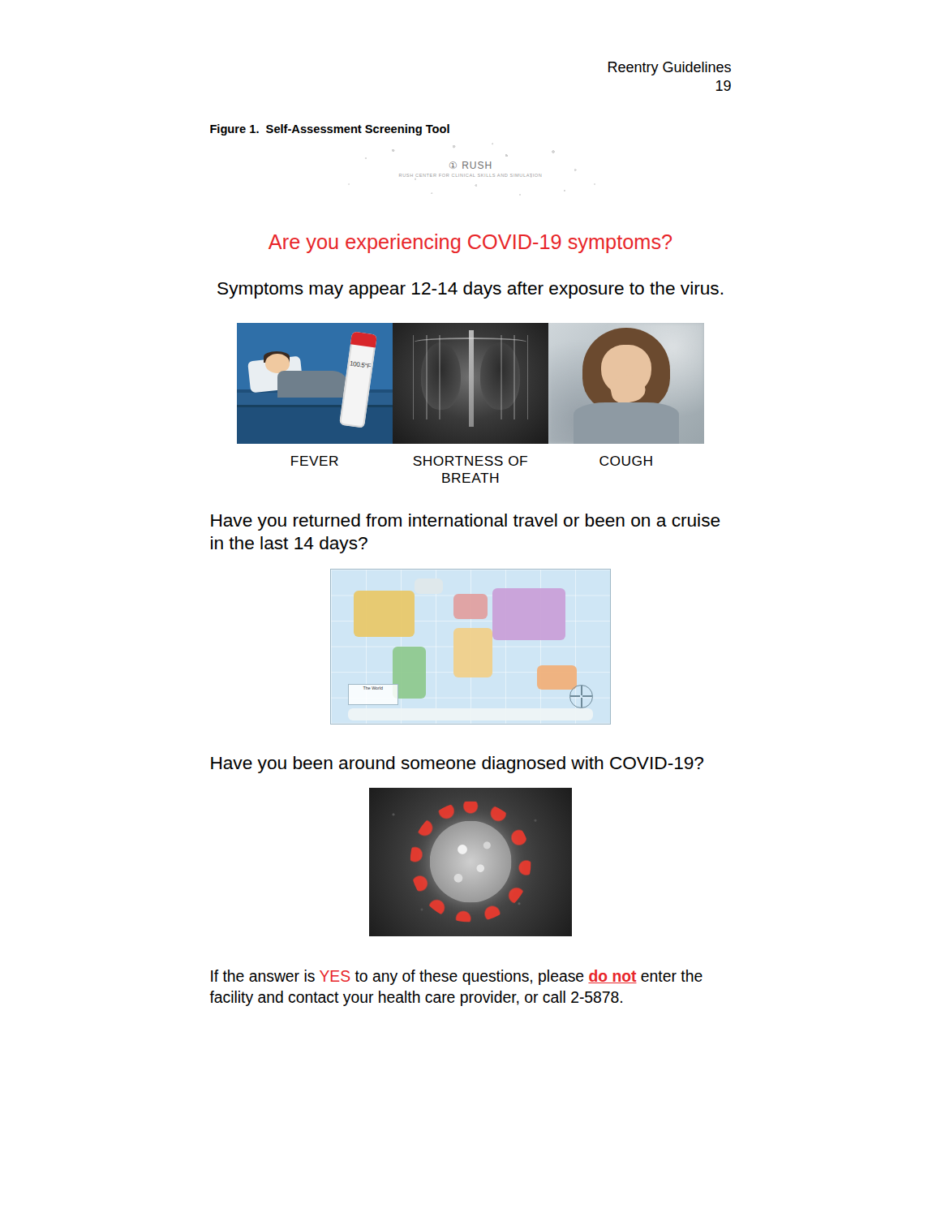Reentry Guidelines
19
Figure 1. Self-Assessment Screening Tool
① RUSH
RUSH CENTER FOR CLINICAL SKILLS AND SIMULATION
Are you experiencing COVID-19 symptoms?
Symptoms may appear 12-14 days after exposure to the virus.
100.5°F
FEVER SHORTNESS OF BREATH COUGH
Have you returned from international travel or been on a cruise in the last 14 days?
The World
Have you been around someone diagnosed with COVID-19?
+
If the answer is YES to any of these questions, please do not enter the facility and contact your health care provider, or call 2-5878.